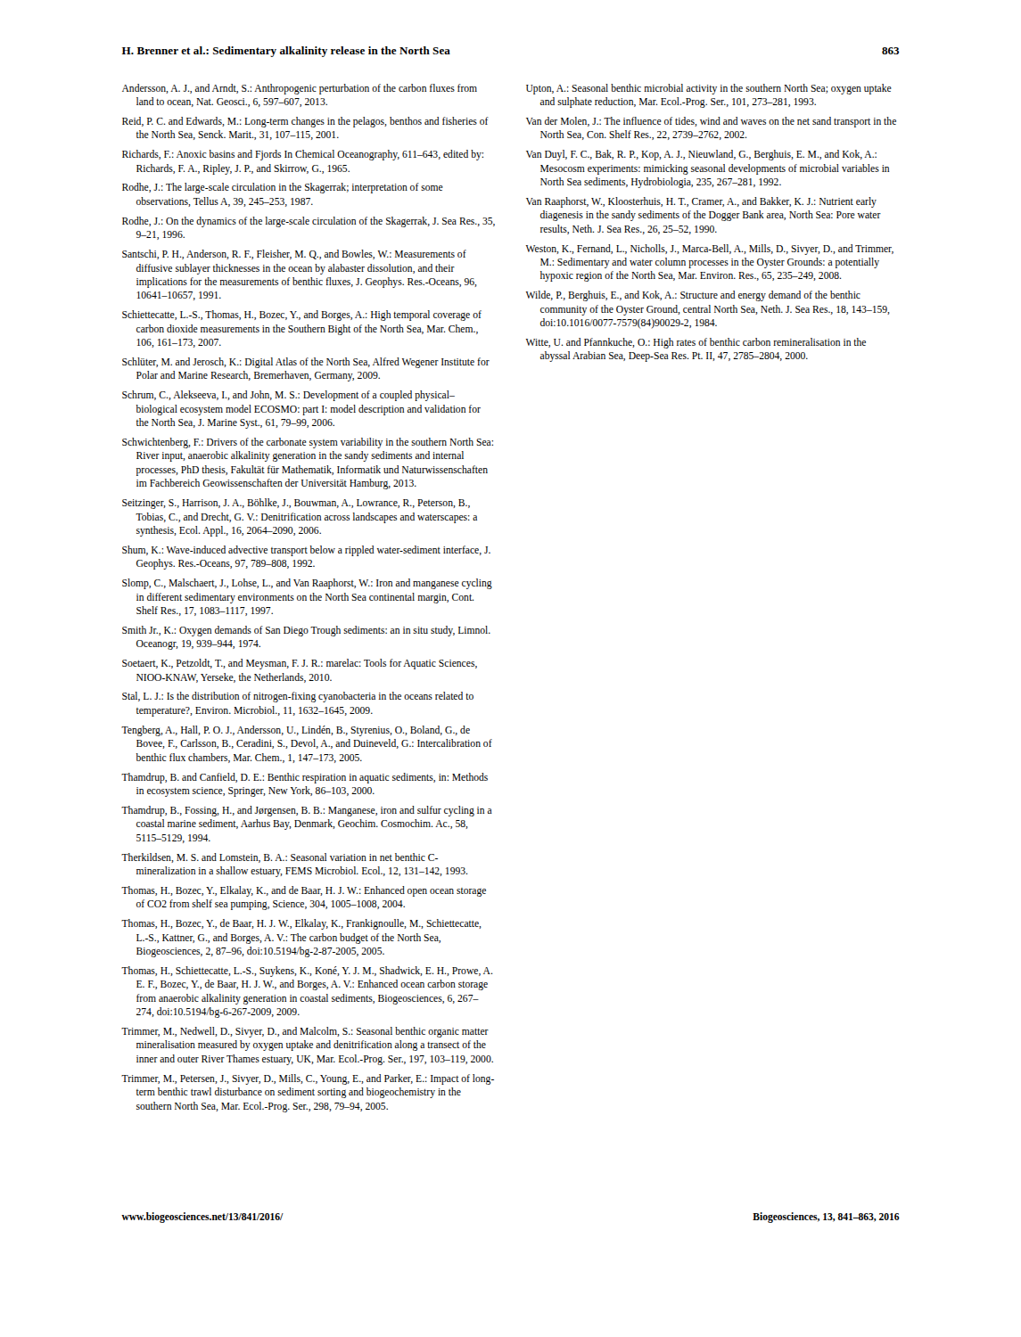H. Brenner et al.: Sedimentary alkalinity release in the North Sea 863
Andersson, A. J., and Arndt, S.: Anthropogenic perturbation of the carbon fluxes from land to ocean, Nat. Geosci., 6, 597–607, 2013.
Reid, P. C. and Edwards, M.: Long-term changes in the pelagos, benthos and fisheries of the North Sea, Senck. Marit., 31, 107–115, 2001.
Richards, F.: Anoxic basins and Fjords In Chemical Oceanography, 611–643, edited by: Richards, F. A., Ripley, J. P., and Skirrow, G., 1965.
Rodhe, J.: The large-scale circulation in the Skagerrak; interpretation of some observations, Tellus A, 39, 245–253, 1987.
Rodhe, J.: On the dynamics of the large-scale circulation of the Skagerrak, J. Sea Res., 35, 9–21, 1996.
Santschi, P. H., Anderson, R. F., Fleisher, M. Q., and Bowles, W.: Measurements of diffusive sublayer thicknesses in the ocean by alabaster dissolution, and their implications for the measurements of benthic fluxes, J. Geophys. Res.-Oceans, 96, 10641–10657, 1991.
Schiettecatte, L.-S., Thomas, H., Bozec, Y., and Borges, A.: High temporal coverage of carbon dioxide measurements in the Southern Bight of the North Sea, Mar. Chem., 106, 161–173, 2007.
Schlüter, M. and Jerosch, K.: Digital Atlas of the North Sea, Alfred Wegener Institute for Polar and Marine Research, Bremerhaven, Germany, 2009.
Schrum, C., Alekseeva, I., and John, M. S.: Development of a coupled physical–biological ecosystem model ECOSMO: part I: model description and validation for the North Sea, J. Marine Syst., 61, 79–99, 2006.
Schwichtenberg, F.: Drivers of the carbonate system variability in the southern North Sea: River input, anaerobic alkalinity generation in the sandy sediments and internal processes, PhD thesis, Fakultät für Mathematik, Informatik und Naturwissenschaften im Fachbereich Geowissenschaften der Universität Hamburg, 2013.
Seitzinger, S., Harrison, J. A., Böhlke, J., Bouwman, A., Lowrance, R., Peterson, B., Tobias, C., and Drecht, G. V.: Denitrification across landscapes and waterscapes: a synthesis, Ecol. Appl., 16, 2064–2090, 2006.
Shum, K.: Wave-induced advective transport below a rippled water-sediment interface, J. Geophys. Res.-Oceans, 97, 789–808, 1992.
Slomp, C., Malschaert, J., Lohse, L., and Van Raaphorst, W.: Iron and manganese cycling in different sedimentary environments on the North Sea continental margin, Cont. Shelf Res., 17, 1083–1117, 1997.
Smith Jr., K.: Oxygen demands of San Diego Trough sediments: an in situ study, Limnol. Oceanogr, 19, 939–944, 1974.
Soetaert, K., Petzoldt, T., and Meysman, F. J. R.: marelac: Tools for Aquatic Sciences, NIOO-KNAW, Yerseke, the Netherlands, 2010.
Stal, L. J.: Is the distribution of nitrogen-fixing cyanobacteria in the oceans related to temperature?, Environ. Microbiol., 11, 1632–1645, 2009.
Tengberg, A., Hall, P. O. J., Andersson, U., Lindén, B., Styrenius, O., Boland, G., de Bovee, F., Carlsson, B., Ceradini, S., Devol, A., and Duineveld, G.: Intercalibration of benthic flux chambers, Mar. Chem., 1, 147–173, 2005.
Thamdrup, B. and Canfield, D. E.: Benthic respiration in aquatic sediments, in: Methods in ecosystem science, Springer, New York, 86–103, 2000.
Thamdrup, B., Fossing, H., and Jørgensen, B. B.: Manganese, iron and sulfur cycling in a coastal marine sediment, Aarhus Bay, Denmark, Geochim. Cosmochim. Ac., 58, 5115–5129, 1994.
Therkildsen, M. S. and Lomstein, B. A.: Seasonal variation in net benthic C-mineralization in a shallow estuary, FEMS Microbiol. Ecol., 12, 131–142, 1993.
Thomas, H., Bozec, Y., Elkalay, K., and de Baar, H. J. W.: Enhanced open ocean storage of CO2 from shelf sea pumping, Science, 304, 1005–1008, 2004.
Thomas, H., Bozec, Y., de Baar, H. J. W., Elkalay, K., Frankignoulle, M., Schiettecatte, L.-S., Kattner, G., and Borges, A. V.: The carbon budget of the North Sea, Biogeosciences, 2, 87–96, doi:10.5194/bg-2-87-2005, 2005.
Thomas, H., Schiettecatte, L.-S., Suykens, K., Koné, Y. J. M., Shadwick, E. H., Prowe, A. E. F., Bozec, Y., de Baar, H. J. W., and Borges, A. V.: Enhanced ocean carbon storage from anaerobic alkalinity generation in coastal sediments, Biogeosciences, 6, 267–274, doi:10.5194/bg-6-267-2009, 2009.
Trimmer, M., Nedwell, D., Sivyer, D., and Malcolm, S.: Seasonal benthic organic matter mineralisation measured by oxygen uptake and denitrification along a transect of the inner and outer River Thames estuary, UK, Mar. Ecol.-Prog. Ser., 197, 103–119, 2000.
Trimmer, M., Petersen, J., Sivyer, D., Mills, C., Young, E., and Parker, E.: Impact of long-term benthic trawl disturbance on sediment sorting and biogeochemistry in the southern North Sea, Mar. Ecol.-Prog. Ser., 298, 79–94, 2005.
Upton, A.: Seasonal benthic microbial activity in the southern North Sea; oxygen uptake and sulphate reduction, Mar. Ecol.-Prog. Ser., 101, 273–281, 1993.
Van der Molen, J.: The influence of tides, wind and waves on the net sand transport in the North Sea, Con. Shelf Res., 22, 2739–2762, 2002.
Van Duyl, F. C., Bak, R. P., Kop, A. J., Nieuwland, G., Berghuis, E. M., and Kok, A.: Mesocosm experiments: mimicking seasonal developments of microbial variables in North Sea sediments, Hydrobiologia, 235, 267–281, 1992.
Van Raaphorst, W., Kloosterhuis, H. T., Cramer, A., and Bakker, K. J.: Nutrient early diagenesis in the sandy sediments of the Dogger Bank area, North Sea: Pore water results, Neth. J. Sea Res., 26, 25–52, 1990.
Weston, K., Fernand, L., Nicholls, J., Marca-Bell, A., Mills, D., Sivyer, D., and Trimmer, M.: Sedimentary and water column processes in the Oyster Grounds: a potentially hypoxic region of the North Sea, Mar. Environ. Res., 65, 235–249, 2008.
Wilde, P., Berghuis, E., and Kok, A.: Structure and energy demand of the benthic community of the Oyster Ground, central North Sea, Neth. J. Sea Res., 18, 143–159, doi:10.1016/0077-7579(84)90029-2, 1984.
Witte, U. and Pfannkuche, O.: High rates of benthic carbon remineralisation in the abyssal Arabian Sea, Deep-Sea Res. Pt. II, 47, 2785–2804, 2000.
www.biogeosciences.net/13/841/2016/ Biogeosciences, 13, 841–863, 2016